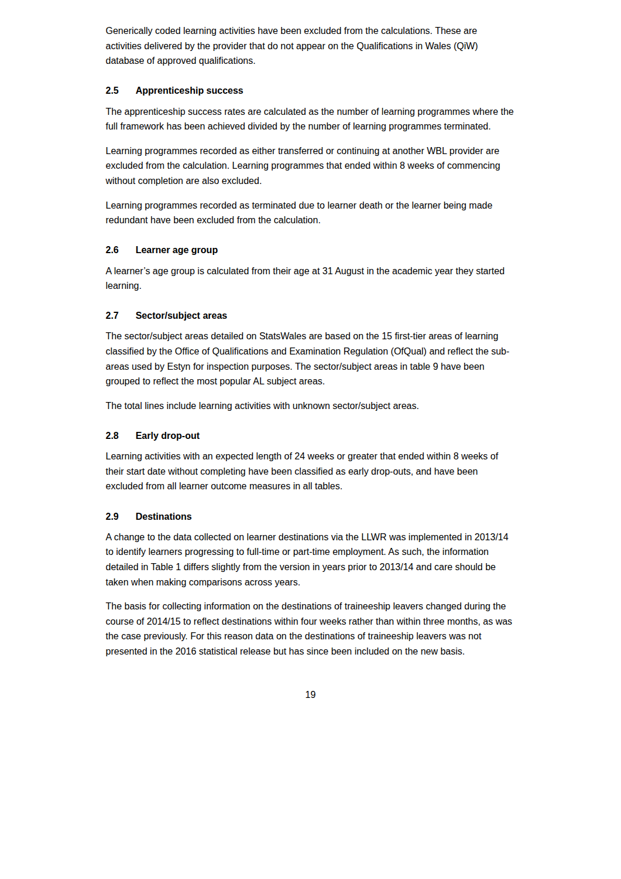Generically coded learning activities have been excluded from the calculations. These are activities delivered by the provider that do not appear on the Qualifications in Wales (QiW) database of approved qualifications.
2.5 Apprenticeship success
The apprenticeship success rates are calculated as the number of learning programmes where the full framework has been achieved divided by the number of learning programmes terminated.
Learning programmes recorded as either transferred or continuing at another WBL provider are excluded from the calculation. Learning programmes that ended within 8 weeks of commencing without completion are also excluded.
Learning programmes recorded as terminated due to learner death or the learner being made redundant have been excluded from the calculation.
2.6 Learner age group
A learner’s age group is calculated from their age at 31 August in the academic year they started learning.
2.7 Sector/subject areas
The sector/subject areas detailed on StatsWales are based on the 15 first-tier areas of learning classified by the Office of Qualifications and Examination Regulation (OfQual) and reflect the sub-areas used by Estyn for inspection purposes. The sector/subject areas in table 9 have been grouped to reflect the most popular AL subject areas.
The total lines include learning activities with unknown sector/subject areas.
2.8 Early drop-out
Learning activities with an expected length of 24 weeks or greater that ended within 8 weeks of their start date without completing have been classified as early drop-outs, and have been excluded from all learner outcome measures in all tables.
2.9 Destinations
A change to the data collected on learner destinations via the LLWR was implemented in 2013/14 to identify learners progressing to full-time or part-time employment. As such, the information detailed in Table 1 differs slightly from the version in years prior to 2013/14 and care should be taken when making comparisons across years.
The basis for collecting information on the destinations of traineeship leavers changed during the course of 2014/15 to reflect destinations within four weeks rather than within three months, as was the case previously. For this reason data on the destinations of traineeship leavers was not presented in the 2016 statistical release but has since been included on the new basis.
19